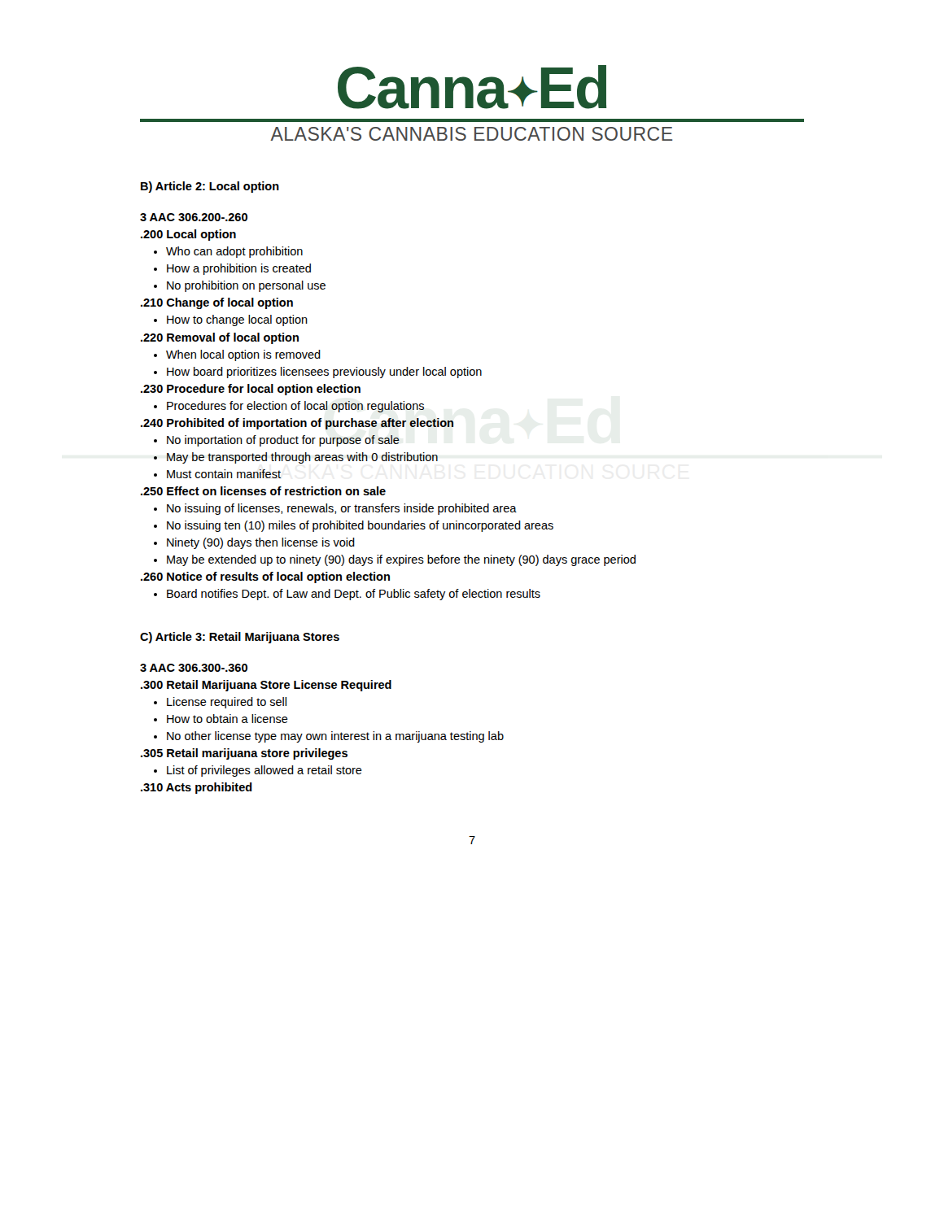Canna✦Ed
ALASKA'S CANNABIS EDUCATION SOURCE
Canna✦Ed
ALASKA'S CANNABIS EDUCATION SOURCE
B) Article 2: Local option
3 AAC 306.200-.260
.200 Local option
Who can adopt prohibition
How a prohibition is created
No prohibition on personal use
.210 Change of local option
How to change local option
.220 Removal of local option
When local option is removed
How board prioritizes licensees previously under local option
.230 Procedure for local option election
Procedures for election of local option regulations
.240 Prohibited of importation of purchase after election
No importation of product for purpose of sale
May be transported through areas with 0 distribution
Must contain manifest
.250 Effect on licenses of restriction on sale
No issuing of licenses, renewals, or transfers inside prohibited area
No issuing ten (10) miles of prohibited boundaries of unincorporated areas
Ninety (90) days then license is void
May be extended up to ninety (90) days if expires before the ninety (90) days grace period
.260 Notice of results of local option election
Board notifies Dept. of Law and Dept. of Public safety of election results
C) Article 3: Retail Marijuana Stores
3 AAC 306.300-.360
.300 Retail Marijuana Store License Required
License required to sell
How to obtain a license
No other license type may own interest in a marijuana testing lab
.305 Retail marijuana store privileges
List of privileges allowed a retail store
.310 Acts prohibited
7